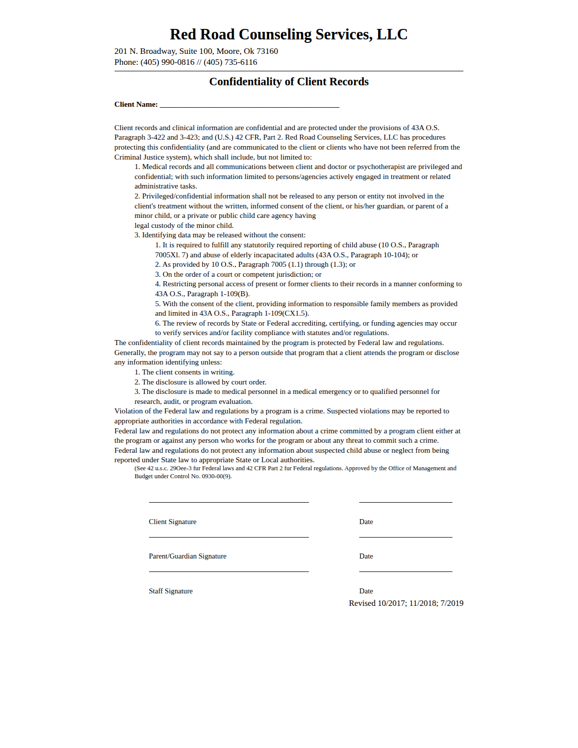Red Road Counseling Services, LLC
201 N. Broadway, Suite 100, Moore, Ok 73160
Phone: (405) 990-0816 // (405) 735-6116
Confidentiality of Client Records
Client Name: _______________________________________________
Client records and clinical information are confidential and are protected under the provisions of 43A O.S.
Paragraph 3-422 and 3-423; and (U.S.) 42 CFR, Part 2. Red Road Counseling Services, LLC has procedures protecting this confidentiality (and are communicated to the client or clients who have not been referred from the Criminal Justice system), which shall include, but not limited to:
1. Medical records and all communications between client and doctor or psychotherapist are privileged and confidential; with such information limited to persons/agencies actively engaged in treatment or related administrative tasks.
2. Privileged/confidential information shall not be released to any person or entity not involved in the client's treatment without the written, informed consent of the client, or his/her guardian, or parent of a minor child, or a private or public child care agency having
legal custody of the minor child.
3. Identifying data may be released without the consent:
1. It is required to fulfill any statutorily required reporting of child abuse (10 O.S., Paragraph 7005Xl. 7) and abuse of elderly incapacitated adults (43A O.S., Paragraph 10-104); or
2. As provided by 10 O.S., Paragraph 7005 (1.1) through (1.3); or
3. On the order of a court or competent jurisdiction; or
4. Restricting personal access of present or former clients to their records in a manner conforming to 43A O.S., Paragraph 1-109(B).
5. With the consent of the client, providing information to responsible family members as provided and limited in 43A O.S., Paragraph 1-109(CX1.5).
6. The review of records by State or Federal accrediting, certifying, or funding agencies may occur
to verify services and/or facility compliance with statutes and/or regulations.
The confidentiality of client records maintained by the program is protected by Federal law and regulations.
Generally, the program may not say to a person outside that program that a client attends the program or disclose any information identifying unless:
1. The client consents in writing.
2. The disclosure is allowed by court order.
3. The disclosure is made to medical personnel in a medical emergency or to qualified personnel for research, audit, or program evaluation.
Violation of the Federal law and regulations by a program is a crime. Suspected violations may be reported to appropriate authorities in accordance with Federal regulation.
Federal law and regulations do not protect any information about a crime committed by a program client either at the program or against any person who works for the program or about any threat to commit such a crime.
Federal law and regulations do not protect any information about suspected child abuse or neglect from being reported under State law to appropriate State or Local authorities.
(See 42 u.s.c. 29Oee-3 fur Federal laws and 42 CFR Part 2 fur Federal regulations. Approved by the Office of Management and Budget under Control No. 0930-00(9).
Client Signature
Date
Parent/Guardian Signature
Date
Staff Signature
Date
Revised 10/2017; 11/2018; 7/2019